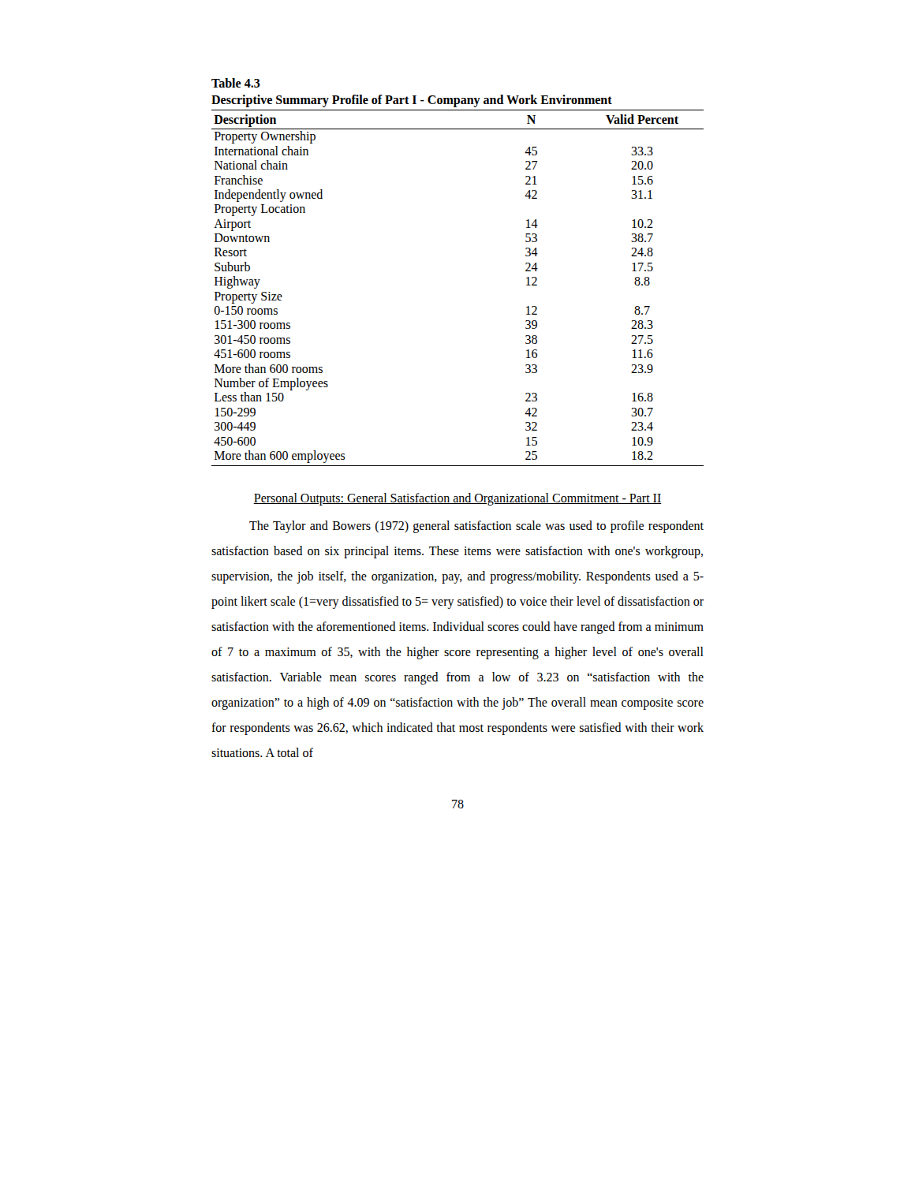Table 4.3
Descriptive Summary Profile of Part I - Company and Work Environment
| Description | N | Valid Percent |
| --- | --- | --- |
| Property Ownership | | |
| International chain | 45 | 33.3 |
| National chain | 27 | 20.0 |
| Franchise | 21 | 15.6 |
| Independently owned | 42 | 31.1 |
| Property Location | | |
| Airport | 14 | 10.2 |
| Downtown | 53 | 38.7 |
| Resort | 34 | 24.8 |
| Suburb | 24 | 17.5 |
| Highway | 12 | 8.8 |
| Property Size | | |
| 0-150 rooms | 12 | 8.7 |
| 151-300 rooms | 39 | 28.3 |
| 301-450 rooms | 38 | 27.5 |
| 451-600 rooms | 16 | 11.6 |
| More than 600 rooms | 33 | 23.9 |
| Number of Employees | | |
| Less than 150 | 23 | 16.8 |
| 150-299 | 42 | 30.7 |
| 300-449 | 32 | 23.4 |
| 450-600 | 15 | 10.9 |
| More than 600 employees | 25 | 18.2 |
Personal Outputs: General Satisfaction and Organizational Commitment - Part II
The Taylor and Bowers (1972) general satisfaction scale was used to profile respondent satisfaction based on six principal items. These items were satisfaction with one's workgroup, supervision, the job itself, the organization, pay, and progress/mobility. Respondents used a 5-point likert scale (1=very dissatisfied to 5= very satisfied) to voice their level of dissatisfaction or satisfaction with the aforementioned items. Individual scores could have ranged from a minimum of 7 to a maximum of 35, with the higher score representing a higher level of one's overall satisfaction. Variable mean scores ranged from a low of 3.23 on “satisfaction with the organization” to a high of 4.09 on “satisfaction with the job” The overall mean composite score for respondents was 26.62, which indicated that most respondents were satisfied with their work situations. A total of
78